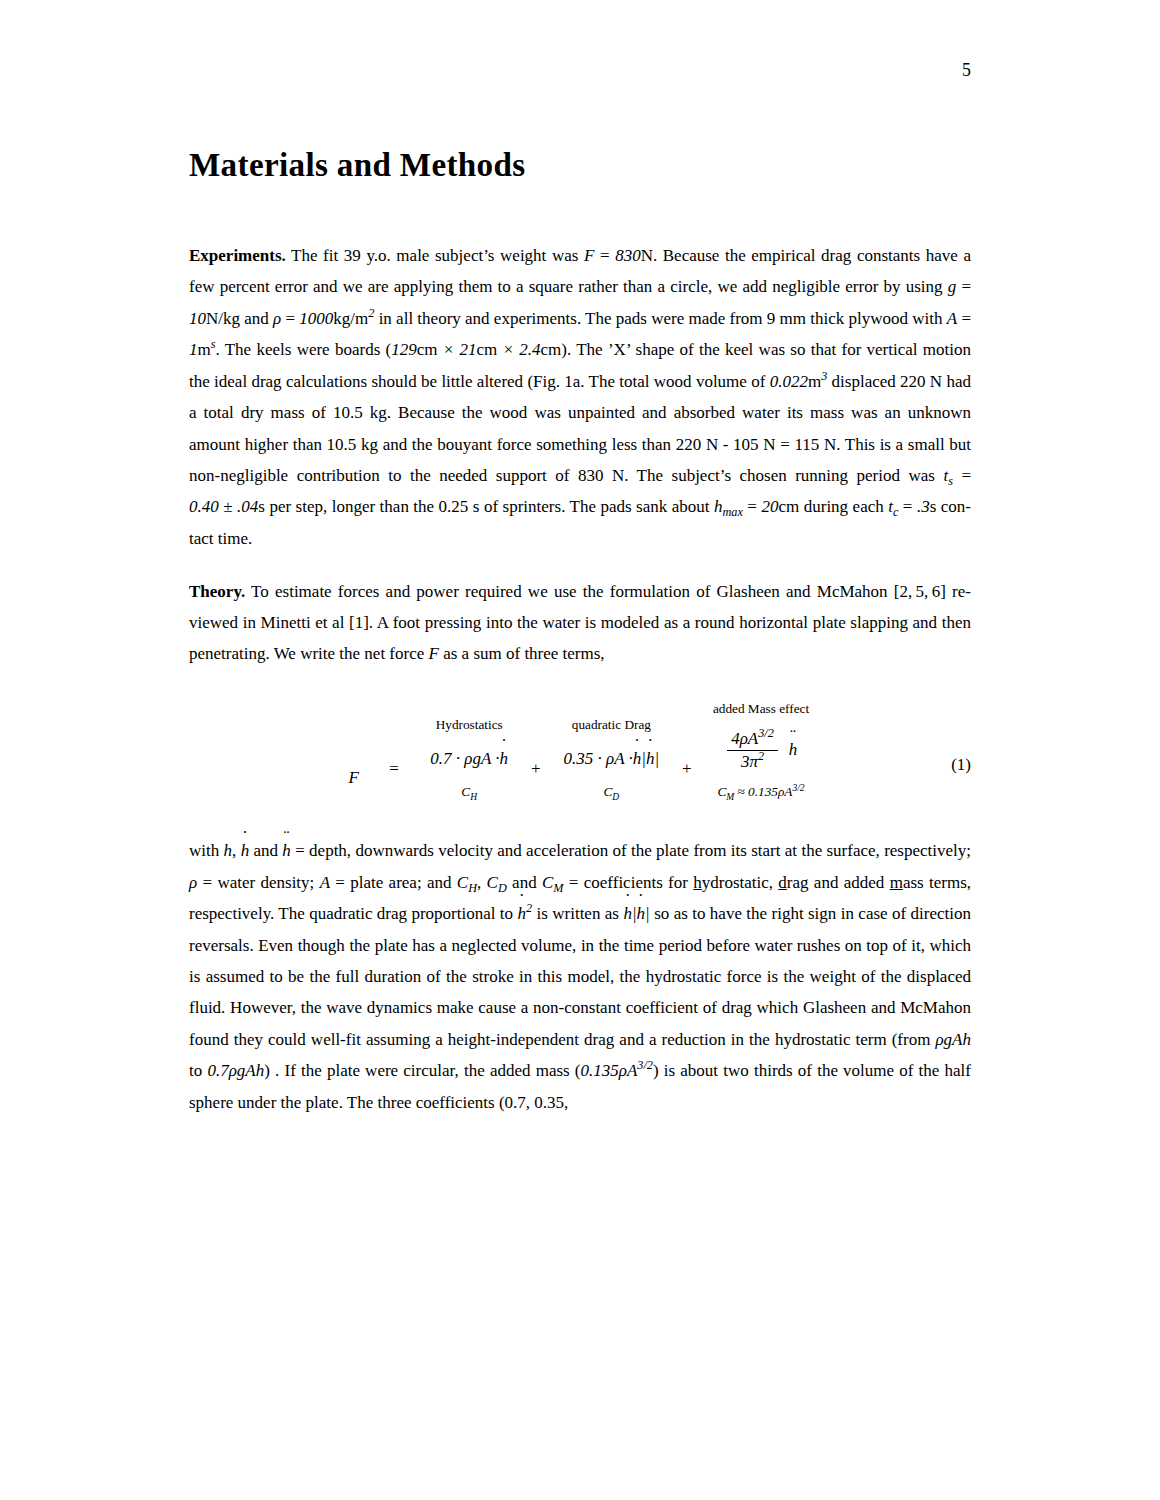5
Materials and Methods
Experiments. The fit 39 y.o. male subject’s weight was F = 830N. Because the empirical drag constants have a few percent error and we are applying them to a square rather than a circle, we add negligible error by using g = 10N/kg and ρ = 1000kg/m2 in all theory and experiments. The pads were made from 9 mm thick plywood with A = 1ms. The keels were boards (129cm × 21cm × 2.4cm). The ’X’ shape of the keel was so that for vertical motion the ideal drag calculations should be little altered (Fig. 1a. The total wood volume of 0.022m3 displaced 220 N had a total dry mass of 10.5 kg. Because the wood was unpainted and absorbed water its mass was an unknown amount higher than 10.5 kg and the bouyant force something less than 220 N - 105 N = 115 N. This is a small but non-negligible contribution to the needed support of 830 N. The subject’s chosen running period was ts = 0.40 ± .04s per step, longer than the 0.25 s of sprinters. The pads sank about hmax = 20cm during each tc = .3s contact time.
Theory. To estimate forces and power required we use the formulation of Glasheen and McMahon [2, 5, 6] reviewed in Minetti et al [1]. A foot pressing into the water is modeled as a round horizontal plate slapping and then penetrating. We write the net force F as a sum of three terms,
F = Hydrostatics ⏞ 0.7 · ρgA ·h ⏟ CH + quadratic Drag ⏞ 0.35 · ρA ·h|h| ⏟ CD + added Mass effect ⏞ 4ρA3/2 3π2 h ⏟ CM ≈ 0.135ρA3/2
(1)
with h, h and h = depth, downwards velocity and acceleration of the plate from its start at the surface, respectively; ρ = water density; A = plate area; and CH, CD and CM = coefficients for hydrostatic, drag and added mass terms, respectively. The quadratic drag proportional to h2 is written as h|h| so as to have the right sign in case of direction reversals. Even though the plate has a neglected volume, in the time period before water rushes on top of it, which is assumed to be the full duration of the stroke in this model, the hydrostatic force is the weight of the displaced fluid. However, the wave dynamics make cause a non-constant coefficient of drag which Glasheen and McMahon found they could well-fit assuming a height-independent drag and a reduction in the hydrostatic term (from ρgAh to 0.7ρgAh) . If the plate were circular, the added mass (0.135ρA3/2) is about two thirds of the volume of the half sphere under the plate. The three coefficients (0.7, 0.35,